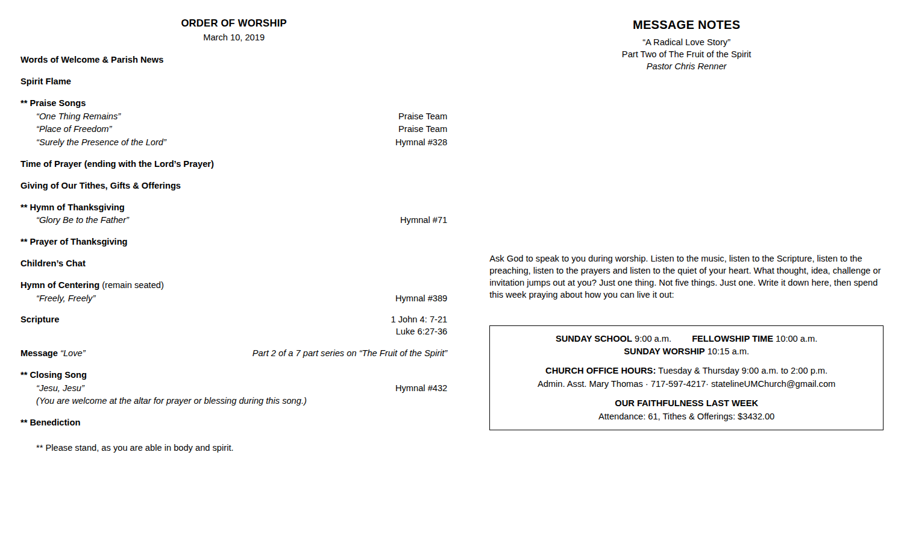ORDER OF WORSHIP
March 10, 2019
Words of Welcome & Parish News
Spirit Flame
** Praise Songs
“One Thing Remains” Praise Team
“Place of Freedom” Praise Team
“Surely the Presence of the Lord” Hymnal #328
Time of Prayer (ending with the Lord’s Prayer)
Giving of Our Tithes, Gifts & Offerings
** Hymn of Thanksgiving
“Glory Be to the Father” Hymnal #71
** Prayer of Thanksgiving
Children’s Chat
Hymn of Centering (remain seated)
“Freely, Freely” Hymnal #389
Scripture 1 John 4: 7-21
Luke 6:27-36
Message “Love” Part 2 of a 7 part series on “The Fruit of the Spirit”
** Closing Song
“Jesu, Jesu” Hymnal #432
(You are welcome at the altar for prayer or blessing during this song.)
** Benediction
** Please stand, as you are able in body and spirit.
MESSAGE NOTES
“A Radical Love Story”
Part Two of The Fruit of the Spirit
Pastor Chris Renner
Ask God to speak to you during worship. Listen to the music, listen to the Scripture, listen to the preaching, listen to the prayers and listen to the quiet of your heart. What thought, idea, challenge or invitation jumps out at you? Just one thing. Not five things. Just one. Write it down here, then spend this week praying about how you can live it out:
SUNDAY SCHOOL 9:00 a.m. FELLOWSHIP TIME 10:00 a.m.
SUNDAY WORSHIP 10:15 a.m.
CHURCH OFFICE HOURS: Tuesday & Thursday 9:00 a.m. to 2:00 p.m.
Admin. Asst. Mary Thomas · 717-597-4217· statelineUMChurch@gmail.com
OUR FAITHFULNESS LAST WEEK
Attendance: 61, Tithes & Offerings: $3432.00